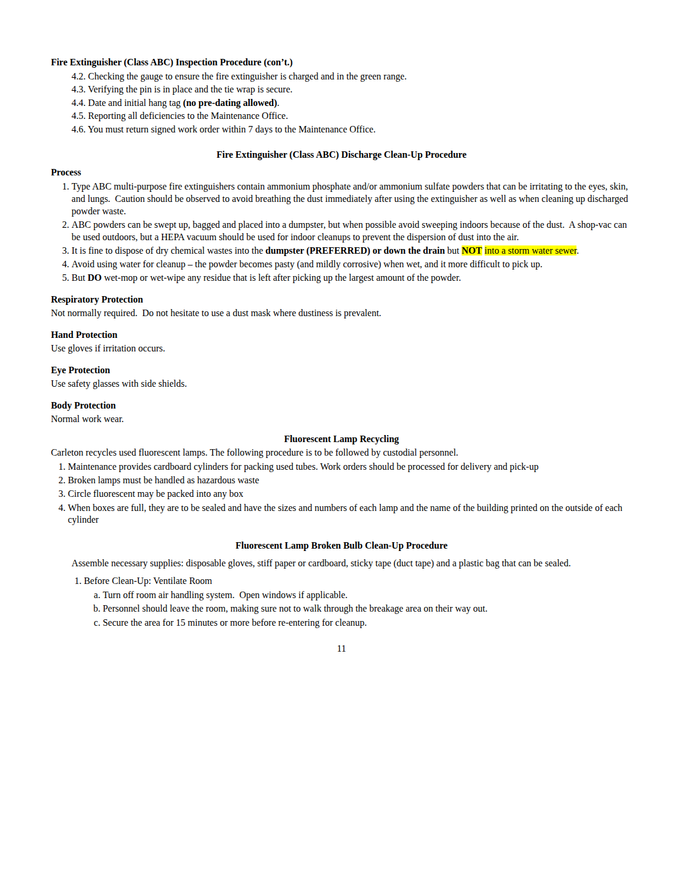Fire Extinguisher (Class ABC) Inspection Procedure (con’t.)
4.2. Checking the gauge to ensure the fire extinguisher is charged and in the green range.
4.3. Verifying the pin is in place and the tie wrap is secure.
4.4. Date and initial hang tag (no pre-dating allowed).
4.5. Reporting all deficiencies to the Maintenance Office.
4.6. You must return signed work order within 7 days to the Maintenance Office.
Fire Extinguisher (Class ABC) Discharge Clean-Up Procedure
Process
Type ABC multi-purpose fire extinguishers contain ammonium phosphate and/or ammonium sulfate powders that can be irritating to the eyes, skin, and lungs. Caution should be observed to avoid breathing the dust immediately after using the extinguisher as well as when cleaning up discharged powder waste.
ABC powders can be swept up, bagged and placed into a dumpster, but when possible avoid sweeping indoors because of the dust. A shop-vac can be used outdoors, but a HEPA vacuum should be used for indoor cleanups to prevent the dispersion of dust into the air.
It is fine to dispose of dry chemical wastes into the dumpster (PREFERRED) or down the drain but NOT into a storm water sewer.
Avoid using water for cleanup – the powder becomes pasty (and mildly corrosive) when wet, and it more difficult to pick up.
But DO wet-mop or wet-wipe any residue that is left after picking up the largest amount of the powder.
Respiratory Protection
Not normally required. Do not hesitate to use a dust mask where dustiness is prevalent.
Hand Protection
Use gloves if irritation occurs.
Eye Protection
Use safety glasses with side shields.
Body Protection
Normal work wear.
Fluorescent Lamp Recycling
Carleton recycles used fluorescent lamps. The following procedure is to be followed by custodial personnel.
Maintenance provides cardboard cylinders for packing used tubes. Work orders should be processed for delivery and pick-up
Broken lamps must be handled as hazardous waste
Circle fluorescent may be packed into any box
When boxes are full, they are to be sealed and have the sizes and numbers of each lamp and the name of the building printed on the outside of each cylinder
Fluorescent Lamp Broken Bulb Clean-Up Procedure
Assemble necessary supplies: disposable gloves, stiff paper or cardboard, sticky tape (duct tape) and a plastic bag that can be sealed.
Before Clean-Up: Ventilate Room
Turn off room air handling system. Open windows if applicable.
Personnel should leave the room, making sure not to walk through the breakage area on their way out.
Secure the area for 15 minutes or more before re-entering for cleanup.
11